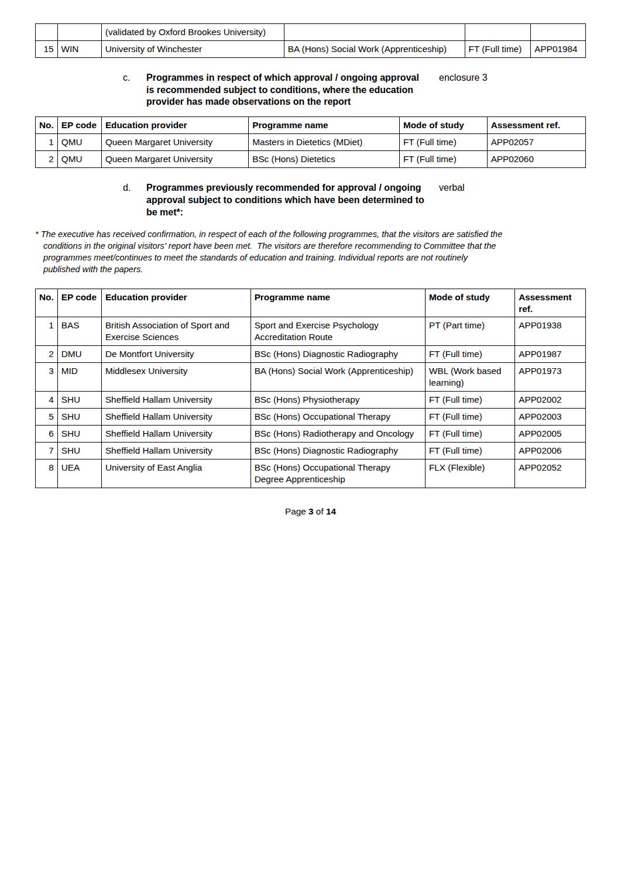| | | (validated by Oxford Brookes University) | | | |
| 15 | WIN | University of Winchester | BA (Hons) Social Work (Apprenticeship) | FT (Full time) | APP01984 |
c.
Programmes in respect of which approval / ongoing approval is recommended subject to conditions, where the education provider has made observations on the report
enclosure 3
| No. | EP code | Education provider | Programme name | Mode of study | Assessment ref. |
| --- | --- | --- | --- | --- | --- |
| 1 | QMU | Queen Margaret University | Masters in Dietetics (MDiet) | FT (Full time) | APP02057 |
| 2 | QMU | Queen Margaret University | BSc (Hons) Dietetics | FT (Full time) | APP02060 |
d.
Programmes previously recommended for approval / ongoing approval subject to conditions which have been determined to be met*:
verbal
* The executive has received confirmation, in respect of each of the following programmes, that the visitors are satisfied the conditions in the original visitors' report have been met. The visitors are therefore recommending to Committee that the programmes meet/continues to meet the standards of education and training. Individual reports are not routinely published with the papers.
| No. | EP code | Education provider | Programme name | Mode of study | Assessment ref. |
| --- | --- | --- | --- | --- | --- |
| 1 | BAS | British Association of Sport and Exercise Sciences | Sport and Exercise Psychology Accreditation Route | PT (Part time) | APP01938 |
| 2 | DMU | De Montfort University | BSc (Hons) Diagnostic Radiography | FT (Full time) | APP01987 |
| 3 | MID | Middlesex University | BA (Hons) Social Work (Apprenticeship) | WBL (Work based learning) | APP01973 |
| 4 | SHU | Sheffield Hallam University | BSc (Hons) Physiotherapy | FT (Full time) | APP02002 |
| 5 | SHU | Sheffield Hallam University | BSc (Hons) Occupational Therapy | FT (Full time) | APP02003 |
| 6 | SHU | Sheffield Hallam University | BSc (Hons) Radiotherapy and Oncology | FT (Full time) | APP02005 |
| 7 | SHU | Sheffield Hallam University | BSc (Hons) Diagnostic Radiography | FT (Full time) | APP02006 |
| 8 | UEA | University of East Anglia | BSc (Hons) Occupational Therapy Degree Apprenticeship | FLX (Flexible) | APP02052 |
Page 3 of 14